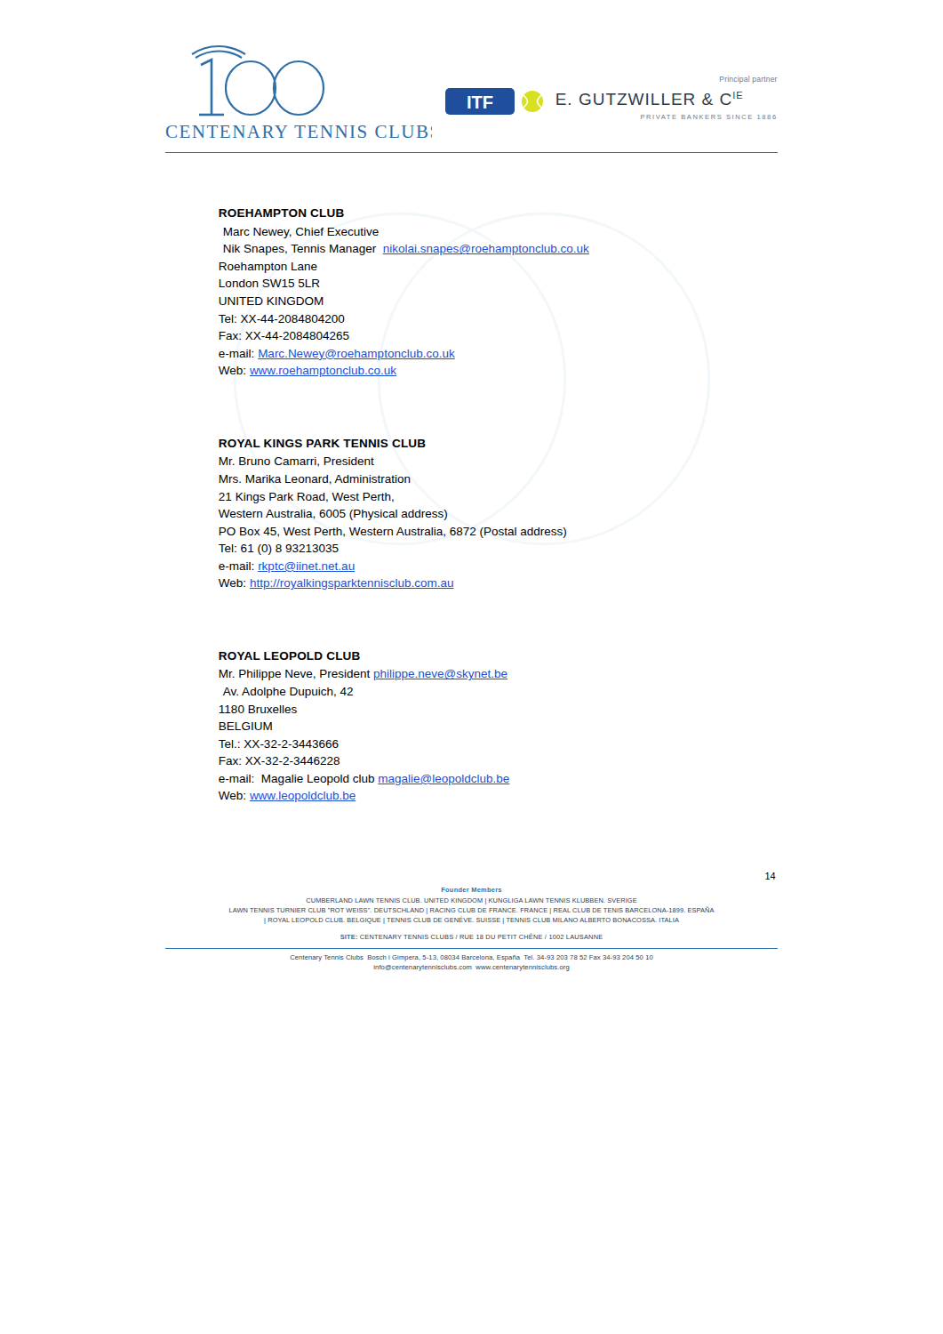CENTENARY TENNIS CLUBS
ITF
Principal partner
E. GUTZWILLER & CIE
PRIVATE BANKERS SINCE 1886
ROEHAMPTON CLUB
Marc Newey, Chief Executive
Nik Snapes, Tennis Manager nikolai.snapes@roehamptonclub.co.uk
Roehampton Lane
London SW15 5LR
UNITED KINGDOM
Tel: XX-44-2084804200
Fax: XX-44-2084804265
e-mail: Marc.Newey@roehamptonclub.co.uk
Web: www.roehamptonclub.co.uk
ROYAL KINGS PARK TENNIS CLUB
Mr. Bruno Camarri, President
Mrs. Marika Leonard, Administration
21 Kings Park Road, West Perth,
Western Australia, 6005 (Physical address)
PO Box 45, West Perth, Western Australia, 6872 (Postal address)
Tel: 61 (0) 8 93213035
e-mail: rkptc@iinet.net.au
Web: http://royalkingsparktennisclub.com.au
ROYAL LEOPOLD CLUB
Mr. Philippe Neve, President philippe.neve@skynet.be
Av. Adolphe Dupuich, 42
1180 Bruxelles
BELGIUM
Tel.: XX-32-2-3443666
Fax: XX-32-2-3446228
e-mail: Magalie Leopold club magalie@leopoldclub.be
Web: www.leopoldclub.be
14
Founder Members
CUMBERLAND LAWN TENNIS CLUB. UNITED KINGDOM | KUNGLIGA LAWN TENNIS KLUBBEN. SVERIGE
LAWN TENNIS TURNIER CLUB "ROT WEISS". DEUTSCHLAND | RACING CLUB DE FRANCE. FRANCE | REAL CLUB DE TENIS BARCELONA-1899. ESPAÑA
| ROYAL LEOPOLD CLUB. BELGIQUE | TENNIS CLUB DE GENÉVE. SUISSE | TENNIS CLUB MILANO ALBERTO BONACOSSA. ITALIA
SITE: CENTENARY TENNIS CLUBS / RUE 18 DU PETIT CHÊNE / 1002 LAUSANNE
Centenary Tennis Clubs Bosch i Gimpera, 5-13, 08034 Barcelona, España Tel. 34-93 203 78 52 Fax 34-93 204 50 10
info@centenarytennisclubs.com www.centenarytennisclubs.org